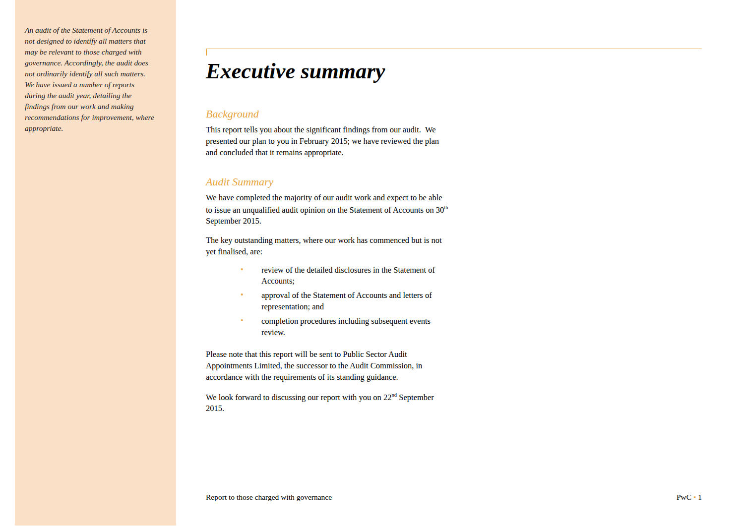An audit of the Statement of Accounts is not designed to identify all matters that may be relevant to those charged with governance. Accordingly, the audit does not ordinarily identify all such matters. We have issued a number of reports during the audit year, detailing the findings from our work and making recommendations for improvement, where appropriate.
Executive summary
Background
This report tells you about the significant findings from our audit. We presented our plan to you in February 2015; we have reviewed the plan and concluded that it remains appropriate.
Audit Summary
We have completed the majority of our audit work and expect to be able to issue an unqualified audit opinion on the Statement of Accounts on 30th September 2015.
The key outstanding matters, where our work has commenced but is not yet finalised, are:
review of the detailed disclosures in the Statement of Accounts;
approval of the Statement of Accounts and letters of representation; and
completion procedures including subsequent events review.
Please note that this report will be sent to Public Sector Audit Appointments Limited, the successor to the Audit Commission, in accordance with the requirements of its standing guidance.
We look forward to discussing our report with you on 22nd September 2015.
Report to those charged with governance PwC • 1